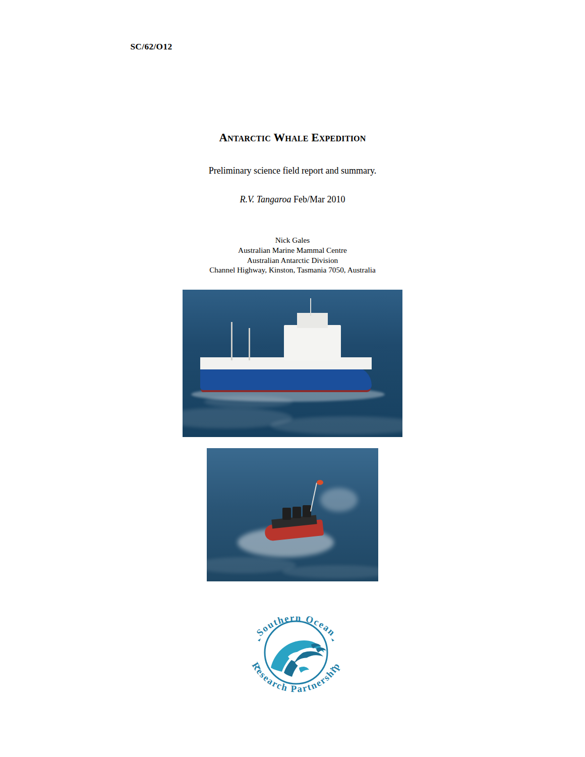SC/62/O12
Antarctic Whale Expedition
Preliminary science field report and summary.
R.V. Tangaroa Feb/Mar 2010
Nick Gales
Australian Marine Mammal Centre
Australian Antarctic Division
Channel Highway, Kinston, Tasmania 7050, Australia
Southern Ocean Research Partnership logo Southern Ocean Research Partnership